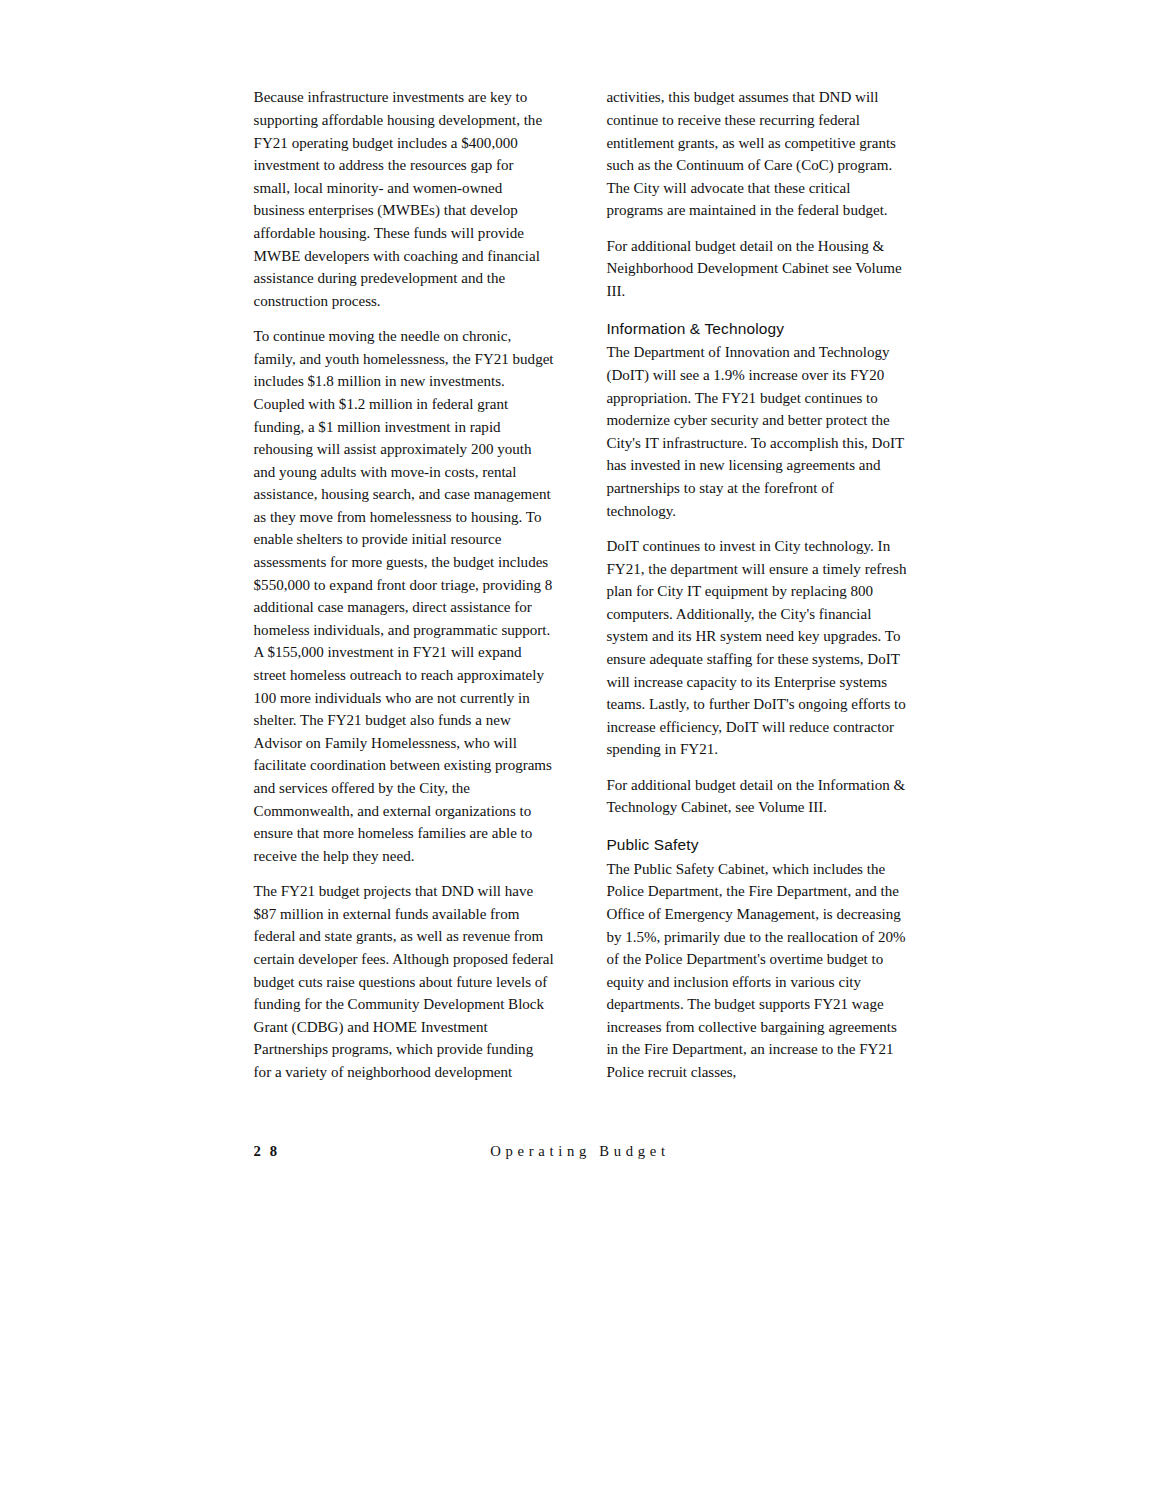Because infrastructure investments are key to supporting affordable housing development, the FY21 operating budget includes a $400,000 investment to address the resources gap for small, local minority- and women-owned business enterprises (MWBEs) that develop affordable housing. These funds will provide MWBE developers with coaching and financial assistance during predevelopment and the construction process.
To continue moving the needle on chronic, family, and youth homelessness, the FY21 budget includes $1.8 million in new investments. Coupled with $1.2 million in federal grant funding, a $1 million investment in rapid rehousing will assist approximately 200 youth and young adults with move-in costs, rental assistance, housing search, and case management as they move from homelessness to housing. To enable shelters to provide initial resource assessments for more guests, the budget includes $550,000 to expand front door triage, providing 8 additional case managers, direct assistance for homeless individuals, and programmatic support. A $155,000 investment in FY21 will expand street homeless outreach to reach approximately 100 more individuals who are not currently in shelter. The FY21 budget also funds a new Advisor on Family Homelessness, who will facilitate coordination between existing programs and services offered by the City, the Commonwealth, and external organizations to ensure that more homeless families are able to receive the help they need.
The FY21 budget projects that DND will have $87 million in external funds available from federal and state grants, as well as revenue from certain developer fees. Although proposed federal budget cuts raise questions about future levels of funding for the Community Development Block Grant (CDBG) and HOME Investment Partnerships programs, which provide funding for a variety of neighborhood development activities, this budget assumes that DND will continue to receive these recurring federal entitlement grants, as well as competitive grants such as the Continuum of Care (CoC) program. The City will advocate that these critical programs are maintained in the federal budget.
For additional budget detail on the Housing & Neighborhood Development Cabinet see Volume III.
Information & Technology
The Department of Innovation and Technology (DoIT) will see a 1.9% increase over its FY20 appropriation. The FY21 budget continues to modernize cyber security and better protect the City's IT infrastructure. To accomplish this, DoIT has invested in new licensing agreements and partnerships to stay at the forefront of technology.
DoIT continues to invest in City technology. In FY21, the department will ensure a timely refresh plan for City IT equipment by replacing 800 computers. Additionally, the City's financial system and its HR system need key upgrades. To ensure adequate staffing for these systems, DoIT will increase capacity to its Enterprise systems teams. Lastly, to further DoIT's ongoing efforts to increase efficiency, DoIT will reduce contractor spending in FY21.
For additional budget detail on the Information & Technology Cabinet, see Volume III.
Public Safety
The Public Safety Cabinet, which includes the Police Department, the Fire Department, and the Office of Emergency Management, is decreasing by 1.5%, primarily due to the reallocation of 20% of the Police Department's overtime budget to equity and inclusion efforts in various city departments. The budget supports FY21 wage increases from collective bargaining agreements in the Fire Department, an increase to the FY21 Police recruit classes,
2 8
Operating Budget